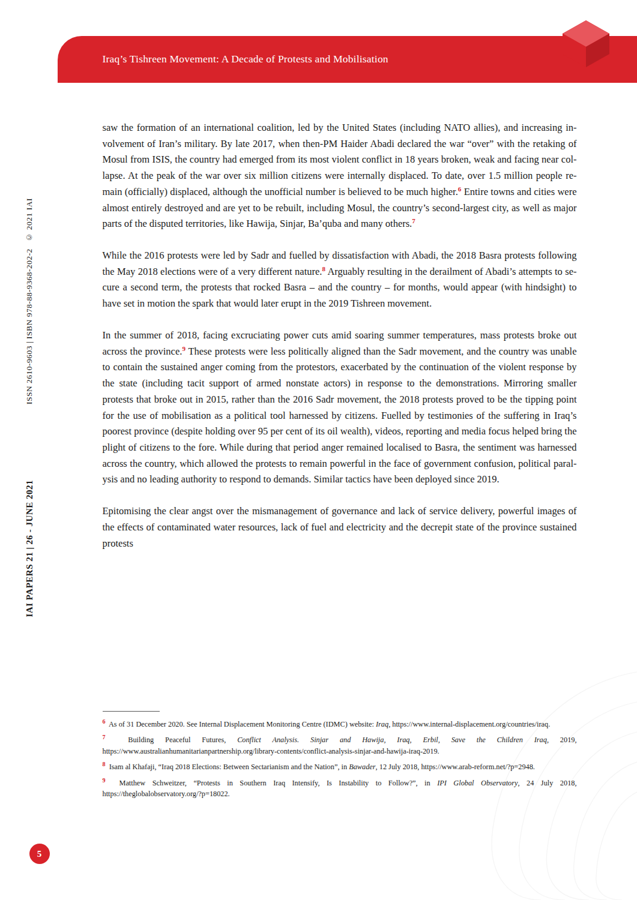Iraq’s Tishreen Movement: A Decade of Protests and Mobilisation
ISSN 2610-9603 | ISBN 978-88-9368-202-2 © 2021 IAI
IAI PAPERS 21 | 26 - JUNE 2021
5
saw the formation of an international coalition, led by the United States (including NATO allies), and increasing involvement of Iran’s military. By late 2017, when then-PM Haider Abadi declared the war “over” with the retaking of Mosul from ISIS, the country had emerged from its most violent conflict in 18 years broken, weak and facing near collapse. At the peak of the war over six million citizens were internally displaced. To date, over 1.5 million people remain (officially) displaced, although the unofficial number is believed to be much higher.6 Entire towns and cities were almost entirely destroyed and are yet to be rebuilt, including Mosul, the country’s second-largest city, as well as major parts of the disputed territories, like Hawija, Sinjar, Ba’quba and many others.7
While the 2016 protests were led by Sadr and fuelled by dissatisfaction with Abadi, the 2018 Basra protests following the May 2018 elections were of a very different nature.8 Arguably resulting in the derailment of Abadi’s attempts to secure a second term, the protests that rocked Basra – and the country – for months, would appear (with hindsight) to have set in motion the spark that would later erupt in the 2019 Tishreen movement.
In the summer of 2018, facing excruciating power cuts amid soaring summer temperatures, mass protests broke out across the province.9 These protests were less politically aligned than the Sadr movement, and the country was unable to contain the sustained anger coming from the protestors, exacerbated by the continuation of the violent response by the state (including tacit support of armed nonstate actors) in response to the demonstrations. Mirroring smaller protests that broke out in 2015, rather than the 2016 Sadr movement, the 2018 protests proved to be the tipping point for the use of mobilisation as a political tool harnessed by citizens. Fuelled by testimonies of the suffering in Iraq’s poorest province (despite holding over 95 per cent of its oil wealth), videos, reporting and media focus helped bring the plight of citizens to the fore. While during that period anger remained localised to Basra, the sentiment was harnessed across the country, which allowed the protests to remain powerful in the face of government confusion, political paralysis and no leading authority to respond to demands. Similar tactics have been deployed since 2019.
Epitomising the clear angst over the mismanagement of governance and lack of service delivery, powerful images of the effects of contaminated water resources, lack of fuel and electricity and the decrepit state of the province sustained protests
6 As of 31 December 2020. See Internal Displacement Monitoring Centre (IDMC) website: Iraq, https://www.internal-displacement.org/countries/iraq.
7 Building Peaceful Futures, Conflict Analysis. Sinjar and Hawija, Iraq, Erbil, Save the Children Iraq, 2019, https://www.australianhumanitarianpartnership.org/library-contents/conflict-analysis-sinjar-and-hawija-iraq-2019.
8 Isam al Khafaji, “Iraq 2018 Elections: Between Sectarianism and the Nation”, in Bawader, 12 July 2018, https://www.arab-reform.net/?p=2948.
9 Matthew Schweitzer, “Protests in Southern Iraq Intensify, Is Instability to Follow?”, in IPI Global Observatory, 24 July 2018, https://theglobalobservatory.org/?p=18022.